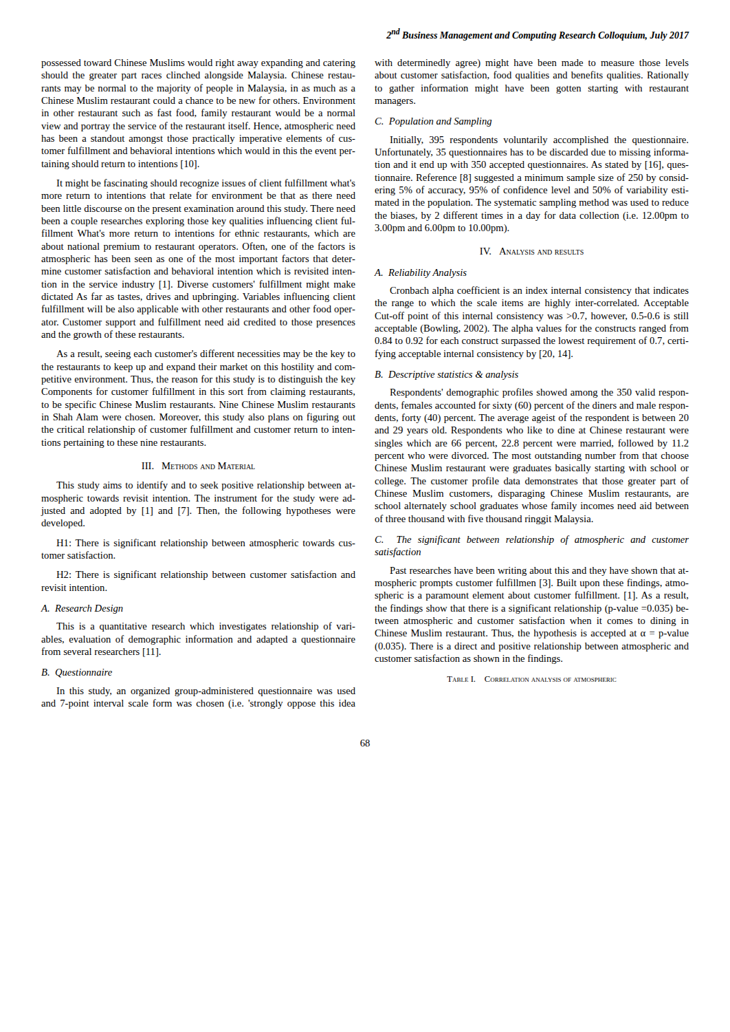2nd Business Management and Computing Research Colloquium, July 2017
possessed toward Chinese Muslims would right away expanding and catering should the greater part races clinched alongside Malaysia. Chinese restaurants may be normal to the majority of people in Malaysia, in as much as a Chinese Muslim restaurant could a chance to be new for others. Environment in other restaurant such as fast food, family restaurant would be a normal view and portray the service of the restaurant itself. Hence, atmospheric need has been a standout amongst those practically imperative elements of customer fulfillment and behavioral intentions which would in this the event pertaining should return to intentions [10].
It might be fascinating should recognize issues of client fulfillment what's more return to intentions that relate for environment be that as there need been little discourse on the present examination around this study. There need been a couple researches exploring those key qualities influencing client fulfillment What's more return to intentions for ethnic restaurants, which are about national premium to restaurant operators. Often, one of the factors is atmospheric has been seen as one of the most important factors that determine customer satisfaction and behavioral intention which is revisited intention in the service industry [1]. Diverse customers' fulfillment might make dictated As far as tastes, drives and upbringing. Variables influencing client fulfillment will be also applicable with other restaurants and other food operator. Customer support and fulfillment need aid credited to those presences and the growth of these restaurants.
As a result, seeing each customer's different necessities may be the key to the restaurants to keep up and expand their market on this hostility and competitive environment. Thus, the reason for this study is to distinguish the key Components for customer fulfillment in this sort from claiming restaurants, to be specific Chinese Muslim restaurants. Nine Chinese Muslim restaurants in Shah Alam were chosen. Moreover, this study also plans on figuring out the critical relationship of customer fulfillment and customer return to intentions pertaining to these nine restaurants.
III. Methods and Material
This study aims to identify and to seek positive relationship between atmospheric towards revisit intention. The instrument for the study were adjusted and adopted by [1] and [7]. Then, the following hypotheses were developed.
H1: There is significant relationship between atmospheric towards customer satisfaction.
H2: There is significant relationship between customer satisfaction and revisit intention.
A. Research Design
This is a quantitative research which investigates relationship of variables, evaluation of demographic information and adapted a questionnaire from several researchers [11].
B. Questionnaire
In this study, an organized group-administered questionnaire was used and 7-point interval scale form was chosen (i.e. 'strongly oppose this idea with determinedly agree) might have been made to measure those levels about customer satisfaction, food qualities and benefits qualities. Rationally to gather information might have been gotten starting with restaurant managers.
C. Population and Sampling
Initially, 395 respondents voluntarily accomplished the questionnaire. Unfortunately, 35 questionnaires has to be discarded due to missing information and it end up with 350 accepted questionnaires. As stated by [16], questionnaire. Reference [8] suggested a minimum sample size of 250 by considering 5% of accuracy, 95% of confidence level and 50% of variability estimated in the population. The systematic sampling method was used to reduce the biases, by 2 different times in a day for data collection (i.e. 12.00pm to 3.00pm and 6.00pm to 10.00pm).
IV. Analysis and results
A. Reliability Analysis
Cronbach alpha coefficient is an index internal consistency that indicates the range to which the scale items are highly inter-correlated. Acceptable Cut-off point of this internal consistency was >0.7, however, 0.5-0.6 is still acceptable (Bowling, 2002). The alpha values for the constructs ranged from 0.84 to 0.92 for each construct surpassed the lowest requirement of 0.7, certifying acceptable internal consistency by [20, 14].
B. Descriptive statistics & analysis
Respondents' demographic profiles showed among the 350 valid respondents, females accounted for sixty (60) percent of the diners and male respondents, forty (40) percent. The average ageist of the respondent is between 20 and 29 years old. Respondents who like to dine at Chinese restaurant were singles which are 66 percent, 22.8 percent were married, followed by 11.2 percent who were divorced. The most outstanding number from that choose Chinese Muslim restaurant were graduates basically starting with school or college. The customer profile data demonstrates that those greater part of Chinese Muslim customers, disparaging Chinese Muslim restaurants, are school alternately school graduates whose family incomes need aid between of three thousand with five thousand ringgit Malaysia.
C. The significant between relationship of atmospheric and customer satisfaction
Past researches have been writing about this and they have shown that atmospheric prompts customer fulfillmen [3]. Built upon these findings, atmospheric is a paramount element about customer fulfillment. [1]. As a result, the findings show that there is a significant relationship (p-value =0.035) between atmospheric and customer satisfaction when it comes to dining in Chinese Muslim restaurant. Thus, the hypothesis is accepted at α = p-value (0.035). There is a direct and positive relationship between atmospheric and customer satisfaction as shown in the findings.
Table I. Correlation analysis of atmospheric
68